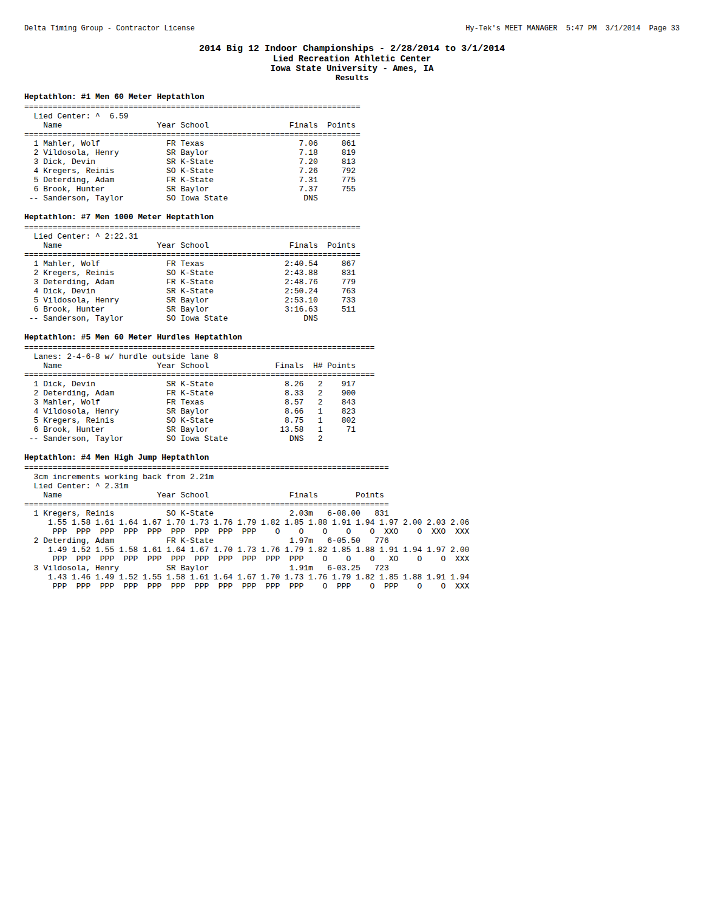Delta Timing Group - Contractor License Hy-Tek's MEET MANAGER 5:47 PM 3/1/2014 Page 33
2014 Big 12 Indoor Championships - 2/28/2014 to 3/1/2014
Lied Recreation Athletic Center
Iowa State University - Ames, IA
Results
Heptathlon: #1 Men 60 Meter Heptathlon
=======================================================================
  Lied Center: ^  6.59                                                
    Name                    Year School                 Finals  Points
=======================================================================
  1 Mahler, Wolf              FR Texas                    7.06     861
  2 Vildosola, Henry          SR Baylor                   7.18     819
  3 Dick, Devin               SR K-State                  7.20     813
  4 Kregers, Reinis           SO K-State                  7.26     792
  5 Deterding, Adam           FR K-State                  7.31     775
  6 Brook, Hunter             SR Baylor                   7.37     755
 -- Sanderson, Taylor         SO Iowa State                DNS        
Heptathlon: #7 Men 1000 Meter Heptathlon
=======================================================================
  Lied Center: ^ 2:22.31                                              
    Name                    Year School                 Finals  Points
=======================================================================
  1 Mahler, Wolf              FR Texas                 2:40.54     867
  2 Kregers, Reinis           SO K-State               2:43.88     831
  3 Deterding, Adam           FR K-State               2:48.76     779
  4 Dick, Devin               SR K-State               2:50.24     763
  5 Vildosola, Henry          SR Baylor                2:53.10     733
  6 Brook, Hunter             SR Baylor                3:16.63     511
 -- Sanderson, Taylor         SO Iowa State                DNS        
Heptathlon: #5 Men 60 Meter Hurdles Heptathlon
==========================================================================
  Lanes: 2-4-6-8 w/ hurdle outside lane 8                                 
    Name                    Year School              Finals  H# Points   
==========================================================================
  1 Dick, Devin               SR K-State               8.26   2    917
  2 Deterding, Adam           FR K-State               8.33   2    900
  3 Mahler, Wolf              FR Texas                 8.57   2    843
  4 Vildosola, Henry          SR Baylor                8.66   1    823
  5 Kregers, Reinis           SO K-State               8.75   1    802
  6 Brook, Hunter             SR Baylor               13.58   1     71
 -- Sanderson, Taylor         SO Iowa State             DNS   2       
Heptathlon: #4 Men High Jump Heptathlon
=============================================================================
  3cm increments working back from 2.21m
  Lied Center: ^ 2.31m
    Name                    Year School                 Finals        Points
=============================================================================
  1 Kregers, Reinis           SO K-State                2.03m   6-08.00   831
     1.55 1.58 1.61 1.64 1.67 1.70 1.73 1.76 1.79 1.82 1.85 1.88 1.91 1.94 1.97 2.00 2.03 2.06
      PPP  PPP  PPP  PPP  PPP  PPP  PPP  PPP  PPP    O    O    O    O    O  XXO    O  XXO  XXX
  2 Deterding, Adam           FR K-State                1.97m   6-05.50   776
     1.49 1.52 1.55 1.58 1.61 1.64 1.67 1.70 1.73 1.76 1.79 1.82 1.85 1.88 1.91 1.94 1.97 2.00
      PPP  PPP  PPP  PPP  PPP  PPP  PPP  PPP  PPP  PPP  PPP    O    O    O   XO    O    O  XXX
  3 Vildosola, Henry          SR Baylor                 1.91m   6-03.25   723
     1.43 1.46 1.49 1.52 1.55 1.58 1.61 1.64 1.67 1.70 1.73 1.76 1.79 1.82 1.85 1.88 1.91 1.94
      PPP  PPP  PPP  PPP  PPP  PPP  PPP  PPP  PPP  PPP  PPP    O  PPP    O  PPP    O    O  XXX